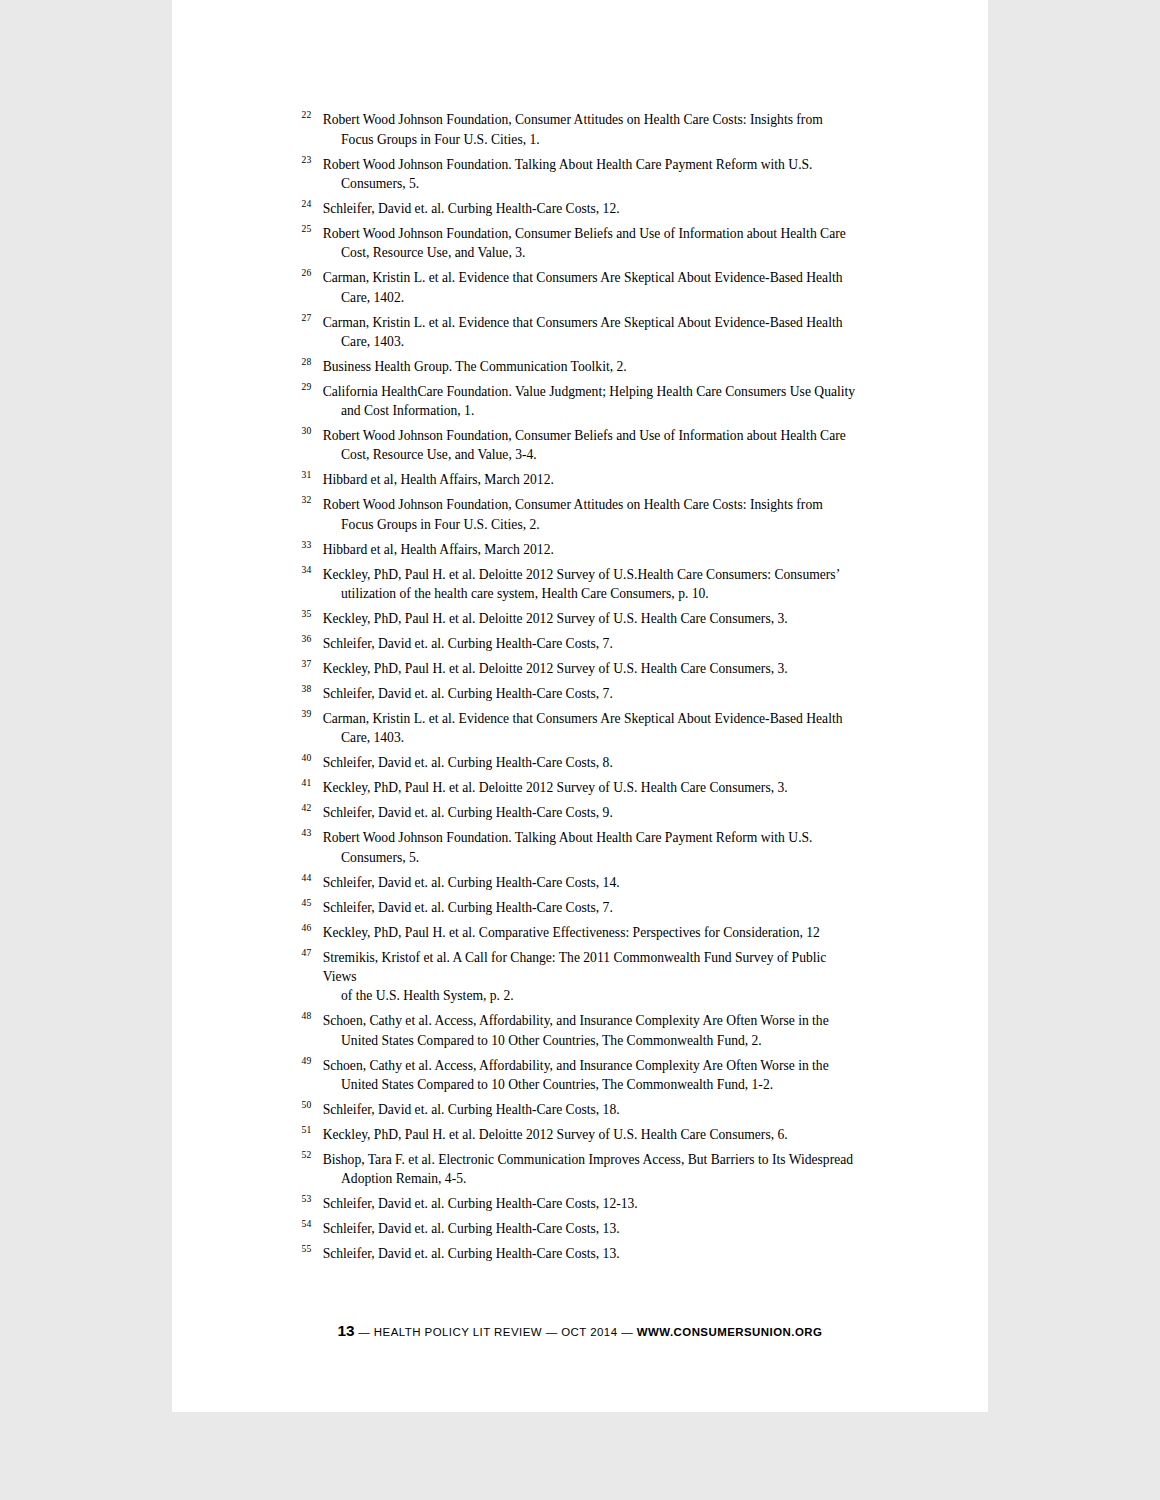22 Robert Wood Johnson Foundation, Consumer Attitudes on Health Care Costs: Insights fromFocus Groups in Four U.S. Cities, 1.
23 Robert Wood Johnson Foundation. Talking About Health Care Payment Reform with U.S.Consumers, 5.
24 Schleifer, David et. al. Curbing Health-Care Costs, 12.
25 Robert Wood Johnson Foundation, Consumer Beliefs and Use of Information about Health CareCost, Resource Use, and Value, 3.
26 Carman, Kristin L. et al. Evidence that Consumers Are Skeptical About Evidence-Based HealthCare, 1402.
27 Carman, Kristin L. et al. Evidence that Consumers Are Skeptical About Evidence-Based HealthCare, 1403.
28 Business Health Group. The Communication Toolkit, 2.
29 California HealthCare Foundation. Value Judgment; Helping Health Care Consumers Use Qualityand Cost Information, 1.
30 Robert Wood Johnson Foundation, Consumer Beliefs and Use of Information about Health CareCost, Resource Use, and Value, 3-4.
31 Hibbard et al, Health Affairs, March 2012.
32 Robert Wood Johnson Foundation, Consumer Attitudes on Health Care Costs: Insights fromFocus Groups in Four U.S. Cities, 2.
33 Hibbard et al, Health Affairs, March 2012.
34 Keckley, PhD, Paul H. et al. Deloitte 2012 Survey of U.S.Health Care Consumers: Consumers’utilization of the health care system, Health Care Consumers, p. 10.
35 Keckley, PhD, Paul H. et al. Deloitte 2012 Survey of U.S. Health Care Consumers, 3.
36 Schleifer, David et. al. Curbing Health-Care Costs, 7.
37 Keckley, PhD, Paul H. et al. Deloitte 2012 Survey of U.S. Health Care Consumers, 3.
38 Schleifer, David et. al. Curbing Health-Care Costs, 7.
39 Carman, Kristin L. et al. Evidence that Consumers Are Skeptical About Evidence-Based HealthCare, 1403.
40 Schleifer, David et. al. Curbing Health-Care Costs, 8.
41 Keckley, PhD, Paul H. et al. Deloitte 2012 Survey of U.S. Health Care Consumers, 3.
42 Schleifer, David et. al. Curbing Health-Care Costs, 9.
43 Robert Wood Johnson Foundation. Talking About Health Care Payment Reform with U.S.Consumers, 5.
44 Schleifer, David et. al. Curbing Health-Care Costs, 14.
45 Schleifer, David et. al. Curbing Health-Care Costs, 7.
46 Keckley, PhD, Paul H. et al. Comparative Effectiveness: Perspectives for Consideration, 12
47 Stremikis, Kristof et al. A Call for Change: The 2011 Commonwealth Fund Survey of Public Viewsof the U.S. Health System, p. 2.
48 Schoen, Cathy et al. Access, Affordability, and Insurance Complexity Are Often Worse in theUnited States Compared to 10 Other Countries, The Commonwealth Fund, 2.
49 Schoen, Cathy et al. Access, Affordability, and Insurance Complexity Are Often Worse in theUnited States Compared to 10 Other Countries, The Commonwealth Fund, 1-2.
50 Schleifer, David et. al. Curbing Health-Care Costs, 18.
51 Keckley, PhD, Paul H. et al. Deloitte 2012 Survey of U.S. Health Care Consumers, 6.
52 Bishop, Tara F. et al. Electronic Communication Improves Access, But Barriers to Its WidespreadAdoption Remain, 4-5.
53 Schleifer, David et. al. Curbing Health-Care Costs, 12-13.
54 Schleifer, David et. al. Curbing Health-Care Costs, 13.
55 Schleifer, David et. al. Curbing Health-Care Costs, 13.
13 — HEALTH POLICY LIT REVIEW — OCT 2014 — WWW.CONSUMERSUNION.ORG